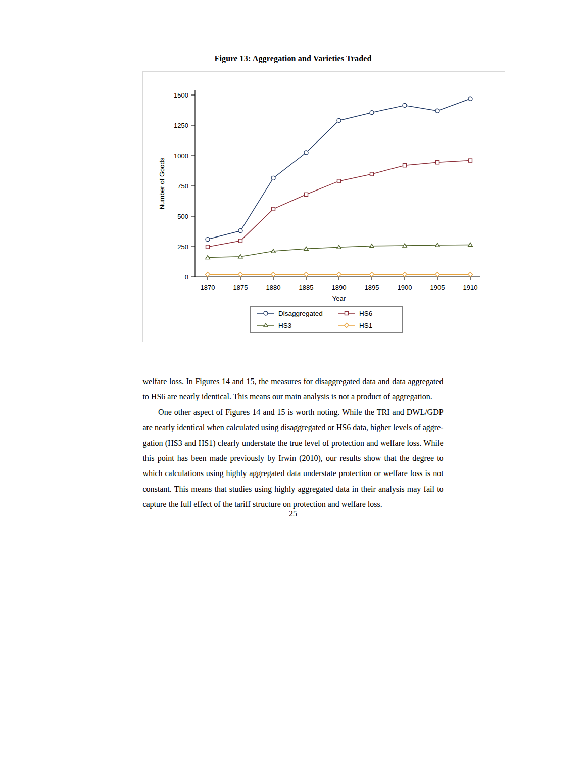Figure 13: Aggregation and Varieties Traded
0 250 500 750 1000 1250 1500 Number of Goods 1870 1875 1880 1885 1890 1895 1900 1905 1910 Year Disaggregated HS6 HS3 HS1
welfare loss. In Figures 14 and 15, the measures for disaggregated data and data aggregated to HS6 are nearly identical. This means our main analysis is not a product of aggregation.
One other aspect of Figures 14 and 15 is worth noting. While the TRI and DWL/GDP are nearly identical when calculated using disaggregated or HS6 data, higher levels of aggregation (HS3 and HS1) clearly understate the true level of protection and welfare loss. While this point has been made previously by Irwin (2010), our results show that the degree to which calculations using highly aggregated data understate protection or welfare loss is not constant. This means that studies using highly aggregated data in their analysis may fail to capture the full effect of the tariff structure on protection and welfare loss.
25